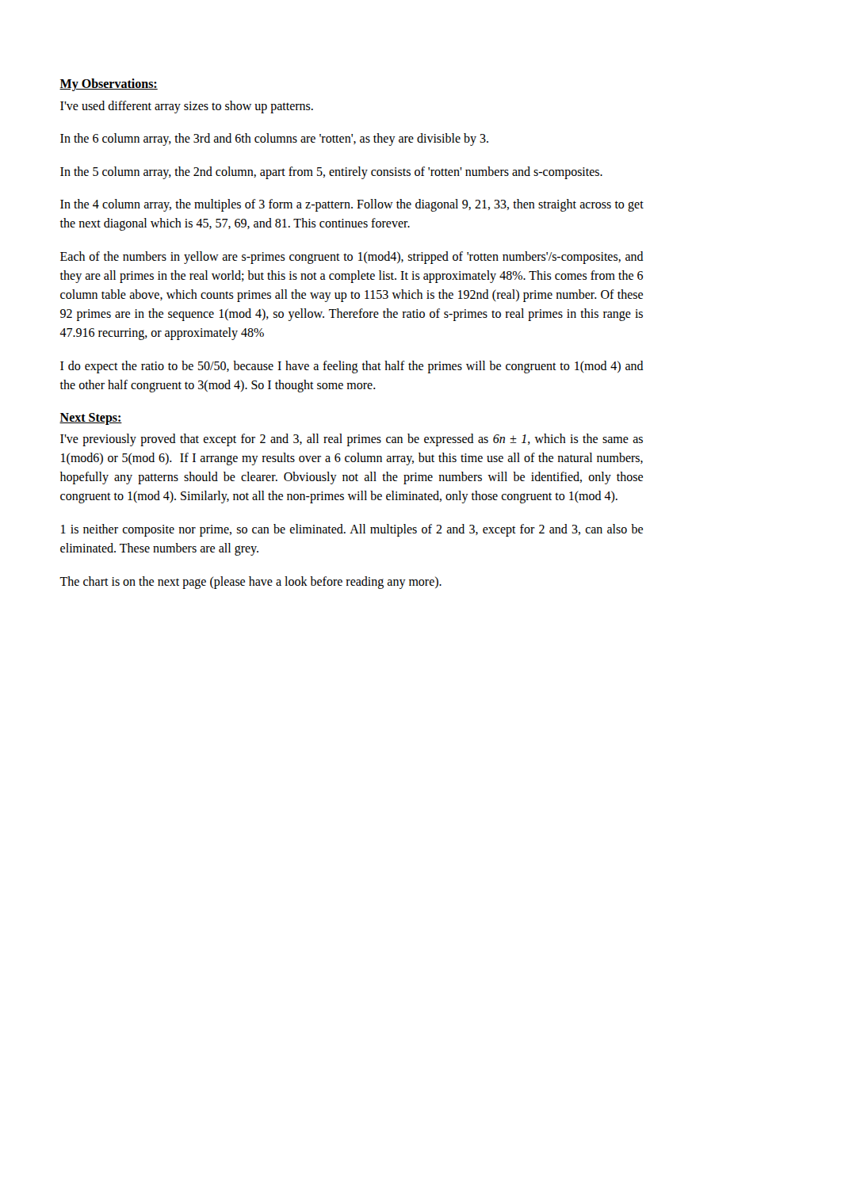My Observations:
I've used different array sizes to show up patterns.
In the 6 column array, the 3rd and 6th columns are 'rotten', as they are divisible by 3.
In the 5 column array, the 2nd column, apart from 5, entirely consists of 'rotten' numbers and s-composites.
In the 4 column array, the multiples of 3 form a z-pattern. Follow the diagonal 9, 21, 33, then straight across to get the next diagonal which is 45, 57, 69, and 81. This continues forever.
Each of the numbers in yellow are s-primes congruent to 1(mod4), stripped of 'rotten numbers'/s-composites, and they are all primes in the real world; but this is not a complete list. It is approximately 48%. This comes from the 6 column table above, which counts primes all the way up to 1153 which is the 192nd (real) prime number. Of these 92 primes are in the sequence 1(mod 4), so yellow. Therefore the ratio of s-primes to real primes in this range is 47.916 recurring, or approximately 48%
I do expect the ratio to be 50/50, because I have a feeling that half the primes will be congruent to 1(mod 4) and the other half congruent to 3(mod 4). So I thought some more.
Next Steps:
I've previously proved that except for 2 and 3, all real primes can be expressed as 6n ± 1, which is the same as 1(mod6) or 5(mod 6). If I arrange my results over a 6 column array, but this time use all of the natural numbers, hopefully any patterns should be clearer. Obviously not all the prime numbers will be identified, only those congruent to 1(mod 4). Similarly, not all the non-primes will be eliminated, only those congruent to 1(mod 4).
1 is neither composite nor prime, so can be eliminated. All multiples of 2 and 3, except for 2 and 3, can also be eliminated. These numbers are all grey.
The chart is on the next page (please have a look before reading any more).